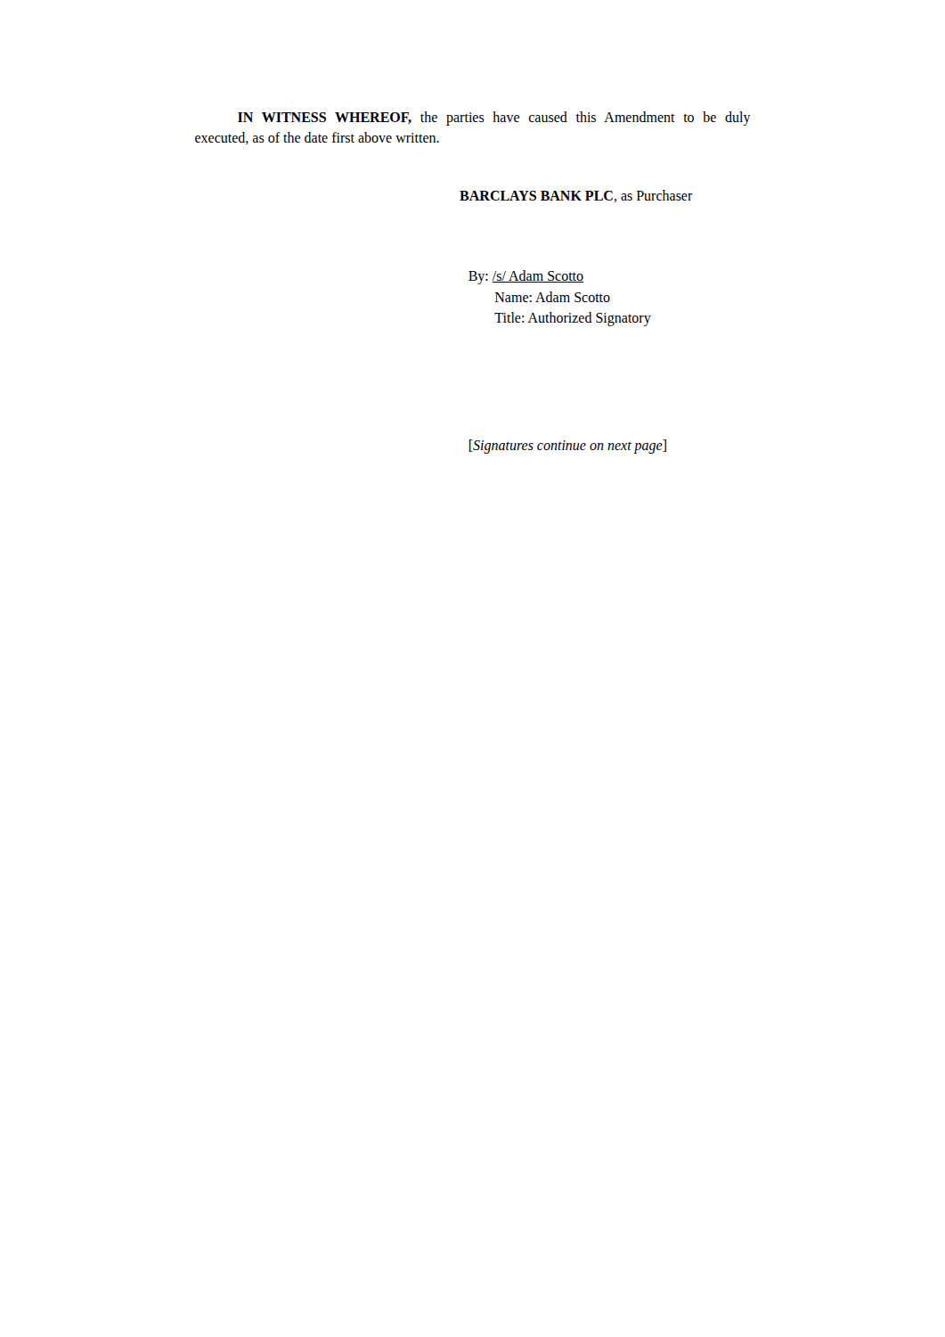IN WITNESS WHEREOF, the parties have caused this Amendment to be duly executed, as of the date first above written.
BARCLAYS BANK PLC, as Purchaser
By: /s/ Adam Scotto
Name: Adam Scotto
Title: Authorized Signatory
[Signatures continue on next page]